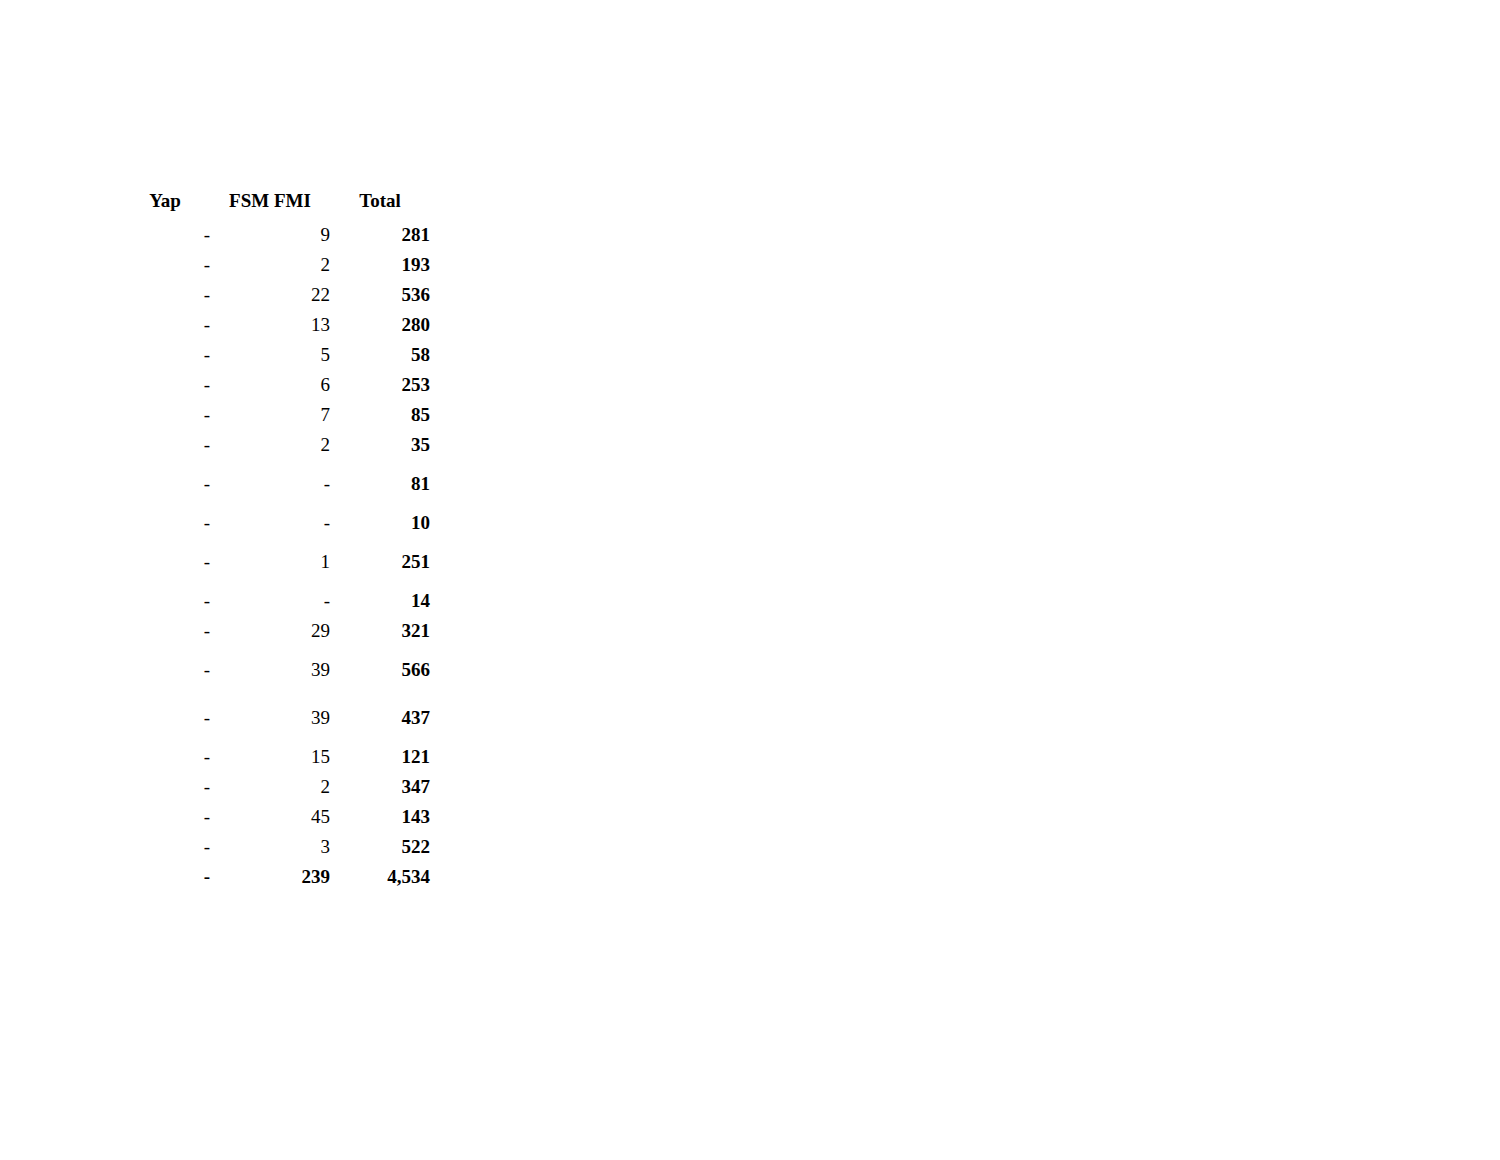| Yap | FSM FMI | Total |
| --- | --- | --- |
| - | 9 | 281 |
| - | 2 | 193 |
| - | 22 | 536 |
| - | 13 | 280 |
| - | 5 | 58 |
| - | 6 | 253 |
| - | 7 | 85 |
| - | 2 | 35 |
| - | - | 81 |
| - | - | 10 |
| - | 1 | 251 |
| - | - | 14 |
| - | 29 | 321 |
| - | 39 | 566 |
| - | 39 | 437 |
| - | 15 | 121 |
| - | 2 | 347 |
| - | 45 | 143 |
| - | 3 | 522 |
| - | 239 | 4,534 |